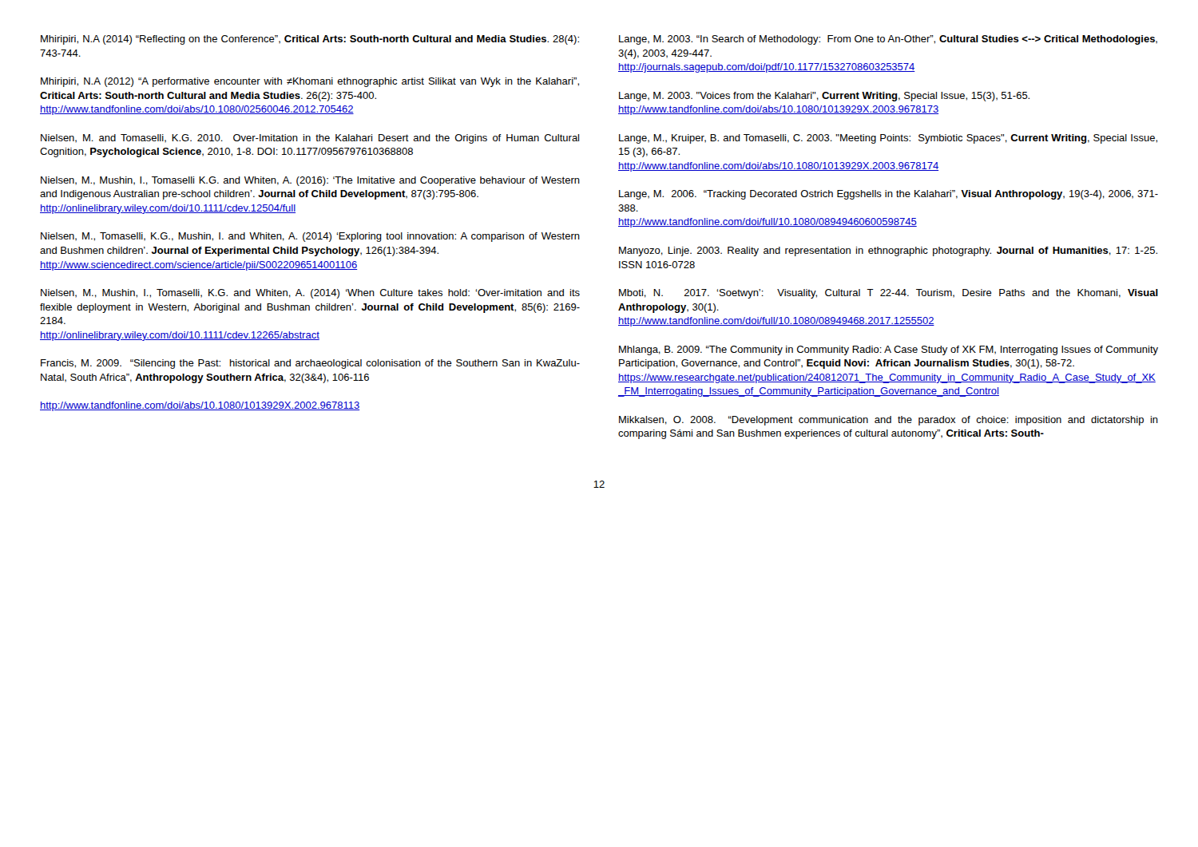Mhiripiri, N.A (2014) “Reflecting on the Conference”, Critical Arts: South-north Cultural and Media Studies. 28(4): 743-744.
Mhiripiri, N.A (2012) “A performative encounter with ≠Khomani ethnographic artist Silikat van Wyk in the Kalahari”, Critical Arts: South-north Cultural and Media Studies. 26(2): 375-400.
http://www.tandfonline.com/doi/abs/10.1080/02560046.2012.705462
Nielsen, M. and Tomaselli, K.G. 2010. Over-Imitation in the Kalahari Desert and the Origins of Human Cultural Cognition, Psychological Science, 2010, 1-8. DOI: 10.1177/0956797610368808
Nielsen, M., Mushin, I., Tomaselli K.G. and Whiten, A. (2016): ‘The Imitative and Cooperative behaviour of Western and Indigenous Australian pre-school children’. Journal of Child Development, 87(3):795-806.
http://onlinelibrary.wiley.com/doi/10.1111/cdev.12504/full
Nielsen, M., Tomaselli, K.G., Mushin, I. and Whiten, A. (2014) ‘Exploring tool innovation: A comparison of Western and Bushmen children’. Journal of Experimental Child Psychology, 126(1):384-394.
http://www.sciencedirect.com/science/article/pii/S0022096514001106
Nielsen, M., Mushin, I., Tomaselli, K.G. and Whiten, A. (2014) ‘When Culture takes hold: ‘Over-imitation and its flexible deployment in Western, Aboriginal and Bushman children’. Journal of Child Development, 85(6): 2169-2184.
http://onlinelibrary.wiley.com/doi/10.1111/cdev.12265/abstract
Francis, M. 2009. “Silencing the Past: historical and archaeological colonisation of the Southern San in KwaZulu-Natal, South Africa”, Anthropology Southern Africa, 32(3&4), 106-116
http://www.tandfonline.com/doi/abs/10.1080/1013929X.2002.9678113
Lange, M. 2003. “In Search of Methodology: From One to An-Other”, Cultural Studies <--> Critical Methodologies, 3(4), 2003, 429-447.
http://journals.sagepub.com/doi/pdf/10.1177/1532708603253574
Lange, M. 2003. "Voices from the Kalahari", Current Writing, Special Issue, 15(3), 51-65.
http://www.tandfonline.com/doi/abs/10.1080/1013929X.2003.9678173
Lange, M., Kruiper, B. and Tomaselli, C. 2003. "Meeting Points: Symbiotic Spaces", Current Writing, Special Issue, 15 (3), 66-87.
http://www.tandfonline.com/doi/abs/10.1080/1013929X.2003.9678174
Lange, M. 2006. “Tracking Decorated Ostrich Eggshells in the Kalahari”, Visual Anthropology, 19(3-4), 2006, 371-388.
http://www.tandfonline.com/doi/full/10.1080/08949460600598745
Manyozo, Linje. 2003. Reality and representation in ethnographic photography. Journal of Humanities, 17: 1-25. ISSN 1016-0728
Mboti, N. 2017. ‘Soetwyn’: Visuality, Cultural T 22-44. Tourism, Desire Paths and the Khomani, Visual Anthropology, 30(1).
http://www.tandfonline.com/doi/full/10.1080/08949468.2017.1255502
Mhlanga, B. 2009. “The Community in Community Radio: A Case Study of XK FM, Interrogating Issues of Community Participation, Governance, and Control”, Ecquid Novi: African Journalism Studies, 30(1), 58-72.
https://www.researchgate.net/publication/240812071_The_Community_in_Community_Radio_A_Case_Study_of_XK_FM_Interrogating_Issues_of_Community_Participation_Governance_and_Control
Mikkalsen, O. 2008. “Development communication and the paradox of choice: imposition and dictatorship in comparing Sámi and San Bushmen experiences of cultural autonomy”, Critical Arts: South-
12